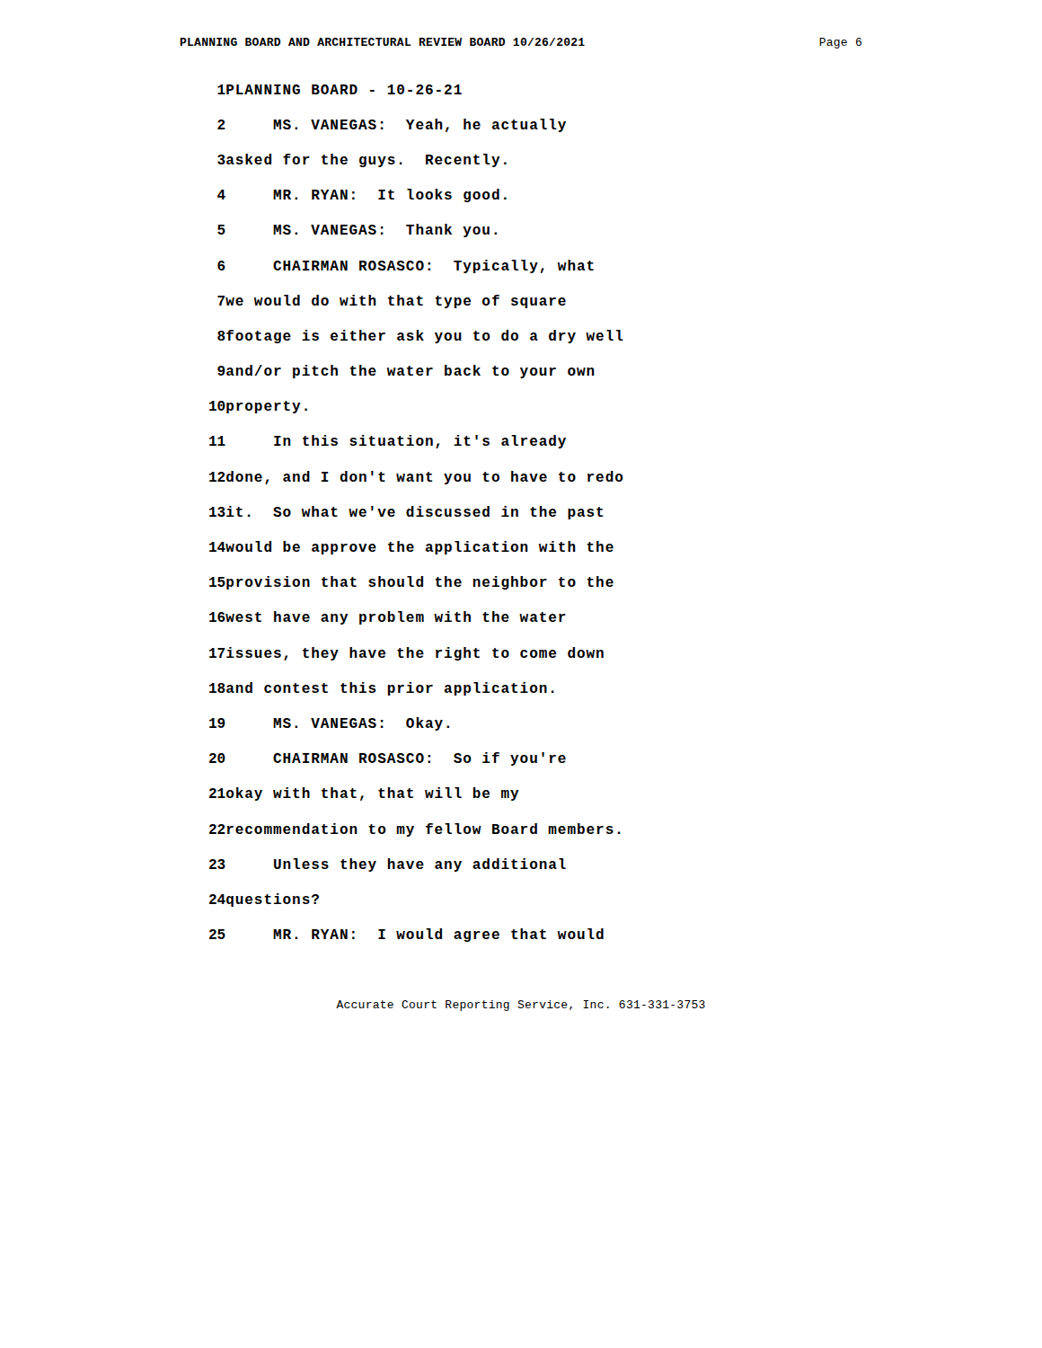PLANNING BOARD AND ARCHITECTURAL REVIEW BOARD 10/26/2021 Page 6
| 1 | PLANNING BOARD - 10-26-21 |
| 2 | MS. VANEGAS: Yeah, he actually |
| 3 | asked for the guys. Recently. |
| 4 | MR. RYAN: It looks good. |
| 5 | MS. VANEGAS: Thank you. |
| 6 | CHAIRMAN ROSASCO: Typically, what |
| 7 | we would do with that type of square |
| 8 | footage is either ask you to do a dry well |
| 9 | and/or pitch the water back to your own |
| 10 | property. |
| 11 | In this situation, it's already |
| 12 | done, and I don't want you to have to redo |
| 13 | it. So what we've discussed in the past |
| 14 | would be approve the application with the |
| 15 | provision that should the neighbor to the |
| 16 | west have any problem with the water |
| 17 | issues, they have the right to come down |
| 18 | and contest this prior application. |
| 19 | MS. VANEGAS: Okay. |
| 20 | CHAIRMAN ROSASCO: So if you're |
| 21 | okay with that, that will be my |
| 22 | recommendation to my fellow Board members. |
| 23 | Unless they have any additional |
| 24 | questions? |
| 25 | MR. RYAN: I would agree that would |
Accurate Court Reporting Service, Inc. 631-331-3753